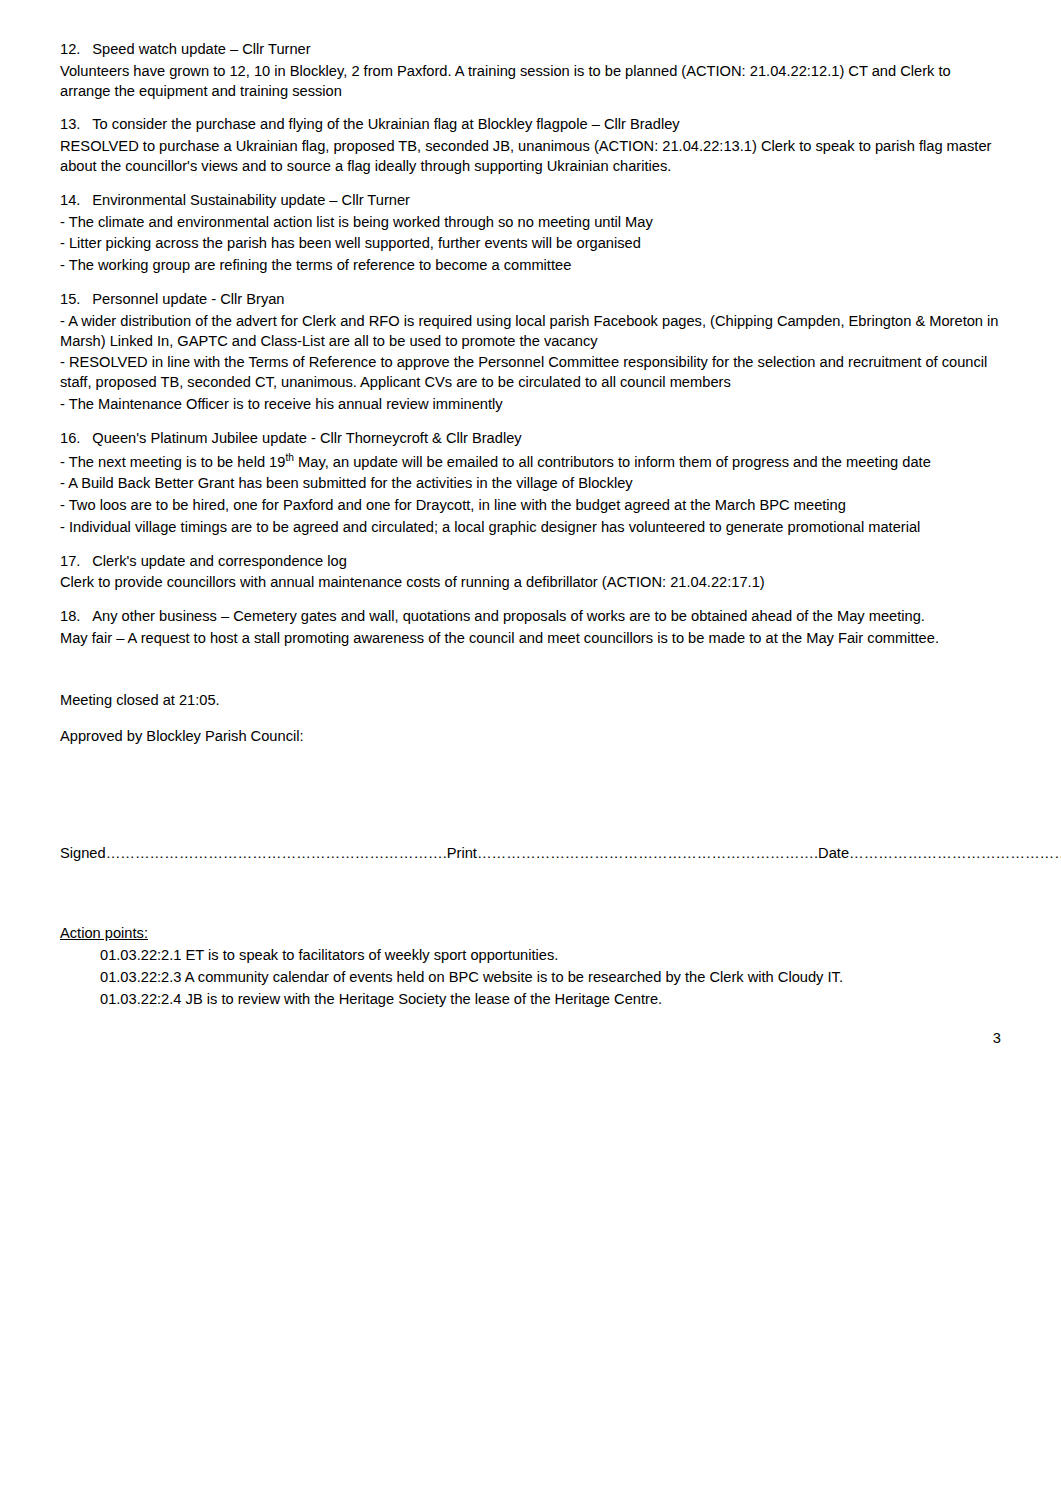12. Speed watch update – Cllr Turner
Volunteers have grown to 12, 10 in Blockley, 2 from Paxford. A training session is to be planned (ACTION: 21.04.22:12.1) CT and Clerk to arrange the equipment and training session
13. To consider the purchase and flying of the Ukrainian flag at Blockley flagpole – Cllr Bradley
RESOLVED to purchase a Ukrainian flag, proposed TB, seconded JB, unanimous (ACTION: 21.04.22:13.1) Clerk to speak to parish flag master about the councillor's views and to source a flag ideally through supporting Ukrainian charities.
14. Environmental Sustainability update – Cllr Turner
- The climate and environmental action list is being worked through so no meeting until May
- Litter picking across the parish has been well supported, further events will be organised
- The working group are refining the terms of reference to become a committee
15. Personnel update - Cllr Bryan
- A wider distribution of the advert for Clerk and RFO is required using local parish Facebook pages, (Chipping Campden, Ebrington & Moreton in Marsh) Linked In, GAPTC and Class-List are all to be used to promote the vacancy
- RESOLVED in line with the Terms of Reference to approve the Personnel Committee responsibility for the selection and recruitment of council staff, proposed TB, seconded CT, unanimous. Applicant CVs are to be circulated to all council members
- The Maintenance Officer is to receive his annual review imminently
16. Queen's Platinum Jubilee update - Cllr Thorneycroft & Cllr Bradley
- The next meeting is to be held 19th May, an update will be emailed to all contributors to inform them of progress and the meeting date
- A Build Back Better Grant has been submitted for the activities in the village of Blockley
- Two loos are to be hired, one for Paxford and one for Draycott, in line with the budget agreed at the March BPC meeting
- Individual village timings are to be agreed and circulated; a local graphic designer has volunteered to generate promotional material
17. Clerk's update and correspondence log
Clerk to provide councillors with annual maintenance costs of running a defibrillator (ACTION: 21.04.22:17.1)
18. Any other business – Cemetery gates and wall, quotations and proposals of works are to be obtained ahead of the May meeting.
May fair – A request to host a stall promoting awareness of the council and meet councillors is to be made to at the May Fair committee.
Meeting closed at 21:05.
Approved by Blockley Parish Council:
Signed…………………………………………………………….Print…………………………………………………………….Date………………………………………
Action points:
01.03.22:2.1 ET is to speak to facilitators of weekly sport opportunities.
01.03.22:2.3 A community calendar of events held on BPC website is to be researched by the Clerk with Cloudy IT.
01.03.22:2.4 JB is to review with the Heritage Society the lease of the Heritage Centre.
3